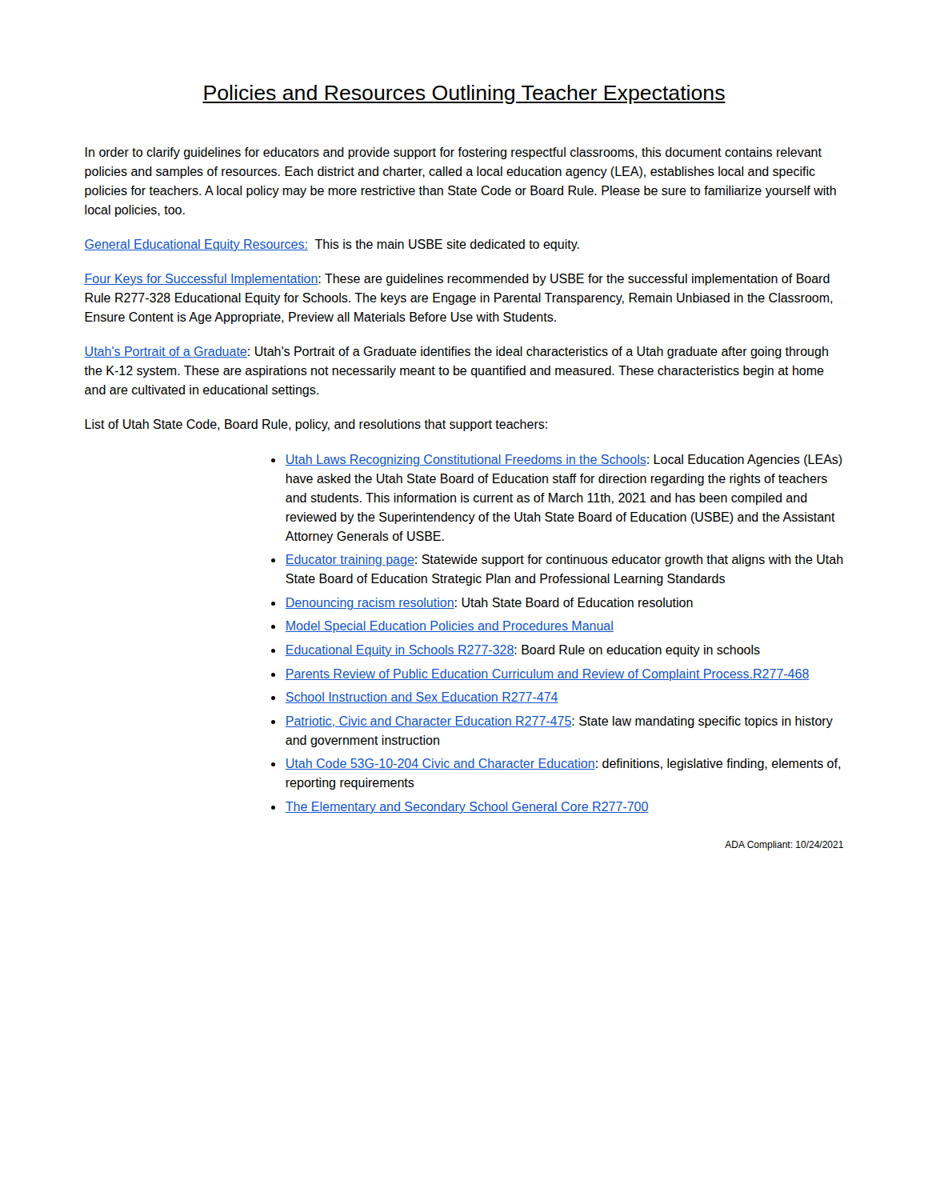Policies and Resources Outlining Teacher Expectations
In order to clarify guidelines for educators and provide support for fostering respectful classrooms, this document contains relevant policies and samples of resources. Each district and charter, called a local education agency (LEA), establishes local and specific policies for teachers. A local policy may be more restrictive than State Code or Board Rule. Please be sure to familiarize yourself with local policies, too.
General Educational Equity Resources: This is the main USBE site dedicated to equity.
Four Keys for Successful Implementation: These are guidelines recommended by USBE for the successful implementation of Board Rule R277-328 Educational Equity for Schools. The keys are Engage in Parental Transparency, Remain Unbiased in the Classroom, Ensure Content is Age Appropriate, Preview all Materials Before Use with Students.
Utah's Portrait of a Graduate: Utah's Portrait of a Graduate identifies the ideal characteristics of a Utah graduate after going through the K-12 system. These are aspirations not necessarily meant to be quantified and measured. These characteristics begin at home and are cultivated in educational settings.
List of Utah State Code, Board Rule, policy, and resolutions that support teachers:
Utah Laws Recognizing Constitutional Freedoms in the Schools: Local Education Agencies (LEAs) have asked the Utah State Board of Education staff for direction regarding the rights of teachers and students. This information is current as of March 11th, 2021 and has been compiled and reviewed by the Superintendency of the Utah State Board of Education (USBE) and the Assistant Attorney Generals of USBE.
Educator training page: Statewide support for continuous educator growth that aligns with the Utah State Board of Education Strategic Plan and Professional Learning Standards
Denouncing racism resolution: Utah State Board of Education resolution
Model Special Education Policies and Procedures Manual
Educational Equity in Schools R277-328: Board Rule on education equity in schools
Parents Review of Public Education Curriculum and Review of Complaint Process.R277-468
School Instruction and Sex Education R277-474
Patriotic, Civic and Character Education R277-475: State law mandating specific topics in history and government instruction
Utah Code 53G-10-204 Civic and Character Education: definitions, legislative finding, elements of, reporting requirements
The Elementary and Secondary School General Core R277-700
ADA Compliant: 10/24/2021